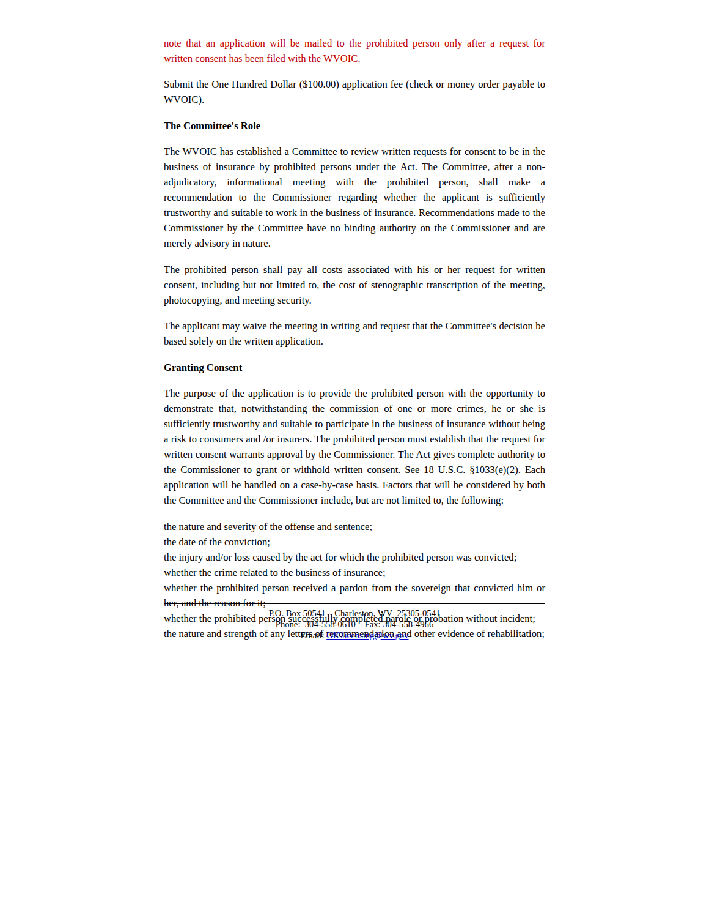note that an application will be mailed to the prohibited person only after a request for written consent has been filed with the WVOIC.
Submit the One Hundred Dollar ($100.00) application fee (check or money order payable to WVOIC).
The Committee's Role
The WVOIC has established a Committee to review written requests for consent to be in the business of insurance by prohibited persons under the Act. The Committee, after a non-adjudicatory, informational meeting with the prohibited person, shall make a recommendation to the Commissioner regarding whether the applicant is sufficiently trustworthy and suitable to work in the business of insurance. Recommendations made to the Commissioner by the Committee have no binding authority on the Commissioner and are merely advisory in nature.
The prohibited person shall pay all costs associated with his or her request for written consent, including but not limited to, the cost of stenographic transcription of the meeting, photocopying, and meeting security.
The applicant may waive the meeting in writing and request that the Committee's decision be based solely on the written application.
Granting Consent
The purpose of the application is to provide the prohibited person with the opportunity to demonstrate that, notwithstanding the commission of one or more crimes, he or she is sufficiently trustworthy and suitable to participate in the business of insurance without being a risk to consumers and /or insurers. The prohibited person must establish that the request for written consent warrants approval by the Commissioner. The Act gives complete authority to the Commissioner to grant or withhold written consent. See 18 U.S.C. §1033(e)(2). Each application will be handled on a case-by-case basis. Factors that will be considered by both the Committee and the Commissioner include, but are not limited to, the following:
the nature and severity of the offense and sentence;
the date of the conviction;
the injury and/or loss caused by the act for which the prohibited person was convicted;
whether the crime related to the business of insurance;
whether the prohibited person received a pardon from the sovereign that convicted him or her, and the reason for it;
whether the prohibited person successfully completed parole or probation without incident;
the nature and strength of any letters of recommendation and other evidence of rehabilitation;
P.O. Box 50541 – Charleston, WV 25305-0541
Phone: 304-558-0610 – Fax: 304-558-4966
Email: OIClicensing@wv.gov